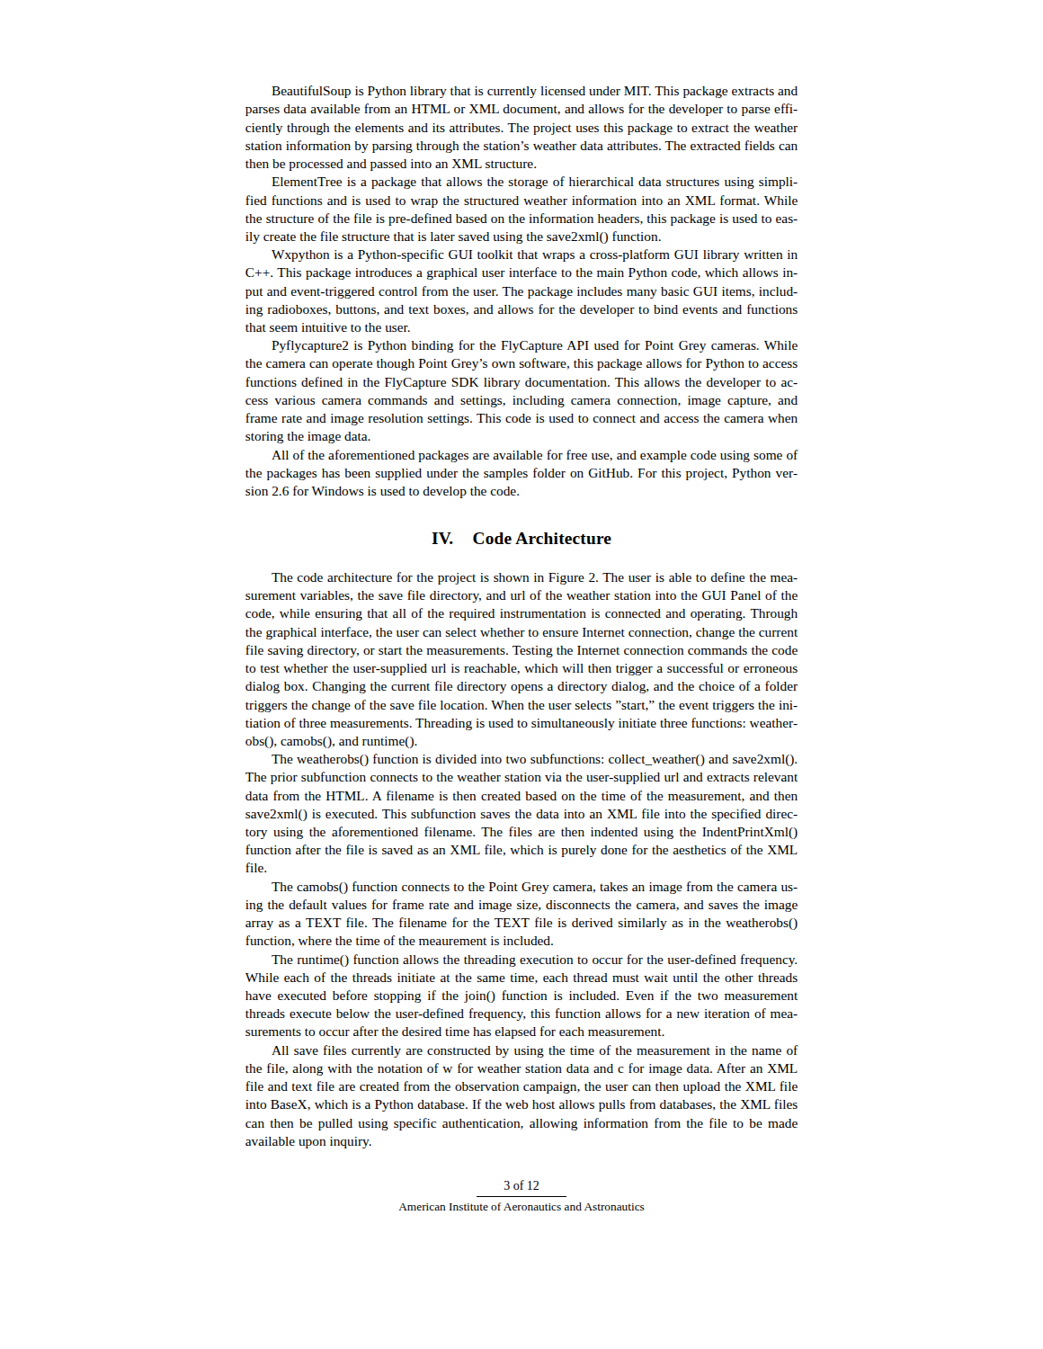BeautifulSoup is Python library that is currently licensed under MIT. This package extracts and parses data available from an HTML or XML document, and allows for the developer to parse efficiently through the elements and its attributes. The project uses this package to extract the weather station information by parsing through the station’s weather data attributes. The extracted fields can then be processed and passed into an XML structure.
ElementTree is a package that allows the storage of hierarchical data structures using simplified functions and is used to wrap the structured weather information into an XML format. While the structure of the file is pre-defined based on the information headers, this package is used to easily create the file structure that is later saved using the save2xml() function.
Wxpython is a Python-specific GUI toolkit that wraps a cross-platform GUI library written in C++. This package introduces a graphical user interface to the main Python code, which allows input and event-triggered control from the user. The package includes many basic GUI items, including radioboxes, buttons, and text boxes, and allows for the developer to bind events and functions that seem intuitive to the user.
Pyflycapture2 is Python binding for the FlyCapture API used for Point Grey cameras. While the camera can operate though Point Grey’s own software, this package allows for Python to access functions defined in the FlyCapture SDK library documentation. This allows the developer to access various camera commands and settings, including camera connection, image capture, and frame rate and image resolution settings. This code is used to connect and access the camera when storing the image data.
All of the aforementioned packages are available for free use, and example code using some of the packages has been supplied under the samples folder on GitHub. For this project, Python version 2.6 for Windows is used to develop the code.
IV. Code Architecture
The code architecture for the project is shown in Figure 2. The user is able to define the measurement variables, the save file directory, and url of the weather station into the GUI Panel of the code, while ensuring that all of the required instrumentation is connected and operating. Through the graphical interface, the user can select whether to ensure Internet connection, change the current file saving directory, or start the measurements. Testing the Internet connection commands the code to test whether the user-supplied url is reachable, which will then trigger a successful or erroneous dialog box. Changing the current file directory opens a directory dialog, and the choice of a folder triggers the change of the save file location. When the user selects ”start,” the event triggers the initiation of three measurements. Threading is used to simultaneously initiate three functions: weatherobs(), camobs(), and runtime().
The weatherobs() function is divided into two subfunctions: collect_weather() and save2xml(). The prior subfunction connects to the weather station via the user-supplied url and extracts relevant data from the HTML. A filename is then created based on the time of the measurement, and then save2xml() is executed. This subfunction saves the data into an XML file into the specified directory using the aforementioned filename. The files are then indented using the IndentPrintXml() function after the file is saved as an XML file, which is purely done for the aesthetics of the XML file.
The camobs() function connects to the Point Grey camera, takes an image from the camera using the default values for frame rate and image size, disconnects the camera, and saves the image array as a TEXT file. The filename for the TEXT file is derived similarly as in the weatherobs() function, where the time of the meaurement is included.
The runtime() function allows the threading execution to occur for the user-defined frequency. While each of the threads initiate at the same time, each thread must wait until the other threads have executed before stopping if the join() function is included. Even if the two measurement threads execute below the user-defined frequency, this function allows for a new iteration of measurements to occur after the desired time has elapsed for each measurement.
All save files currently are constructed by using the time of the measurement in the name of the file, along with the notation of w for weather station data and c for image data. After an XML file and text file are created from the observation campaign, the user can then upload the XML file into BaseX, which is a Python database. If the web host allows pulls from databases, the XML files can then be pulled using specific authentication, allowing information from the file to be made available upon inquiry.
3 of 12
American Institute of Aeronautics and Astronautics